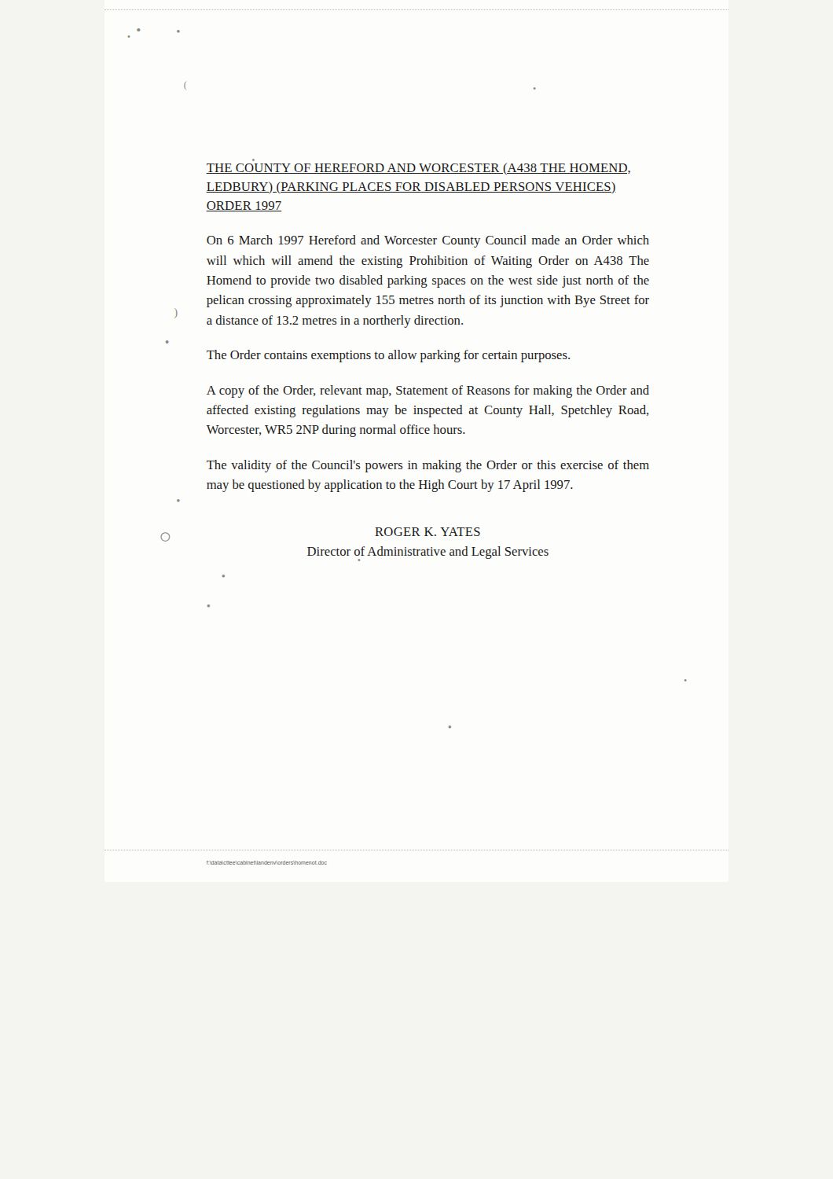• • • ( • ) • • ○ • • • • • •
The County of Hereford and Worcester (A438 The Homend, Ledbury) (Parking Places for Disabled Persons Vehices) Order 1997
On 6 March 1997 Hereford and Worcester County Council made an Order which will which will amend the existing Prohibition of Waiting Order on A438 The Homend to provide two disabled parking spaces on the west side just north of the pelican crossing approximately 155 metres north of its junction with Bye Street for a distance of 13.2 metres in a northerly direction.
The Order contains exemptions to allow parking for certain purposes.
A copy of the Order, relevant map, Statement of Reasons for making the Order and affected existing regulations may be inspected at County Hall, Spetchley Road, Worcester, WR5 2NP during normal office hours.
The validity of the Council's powers in making the Order or this exercise of them may be questioned by application to the High Court by 17 April 1997.
ROGER K. YATES
Director of Administrative and Legal Services
f:\data\cttee\cabinet\landenv\orders\homenot.doc